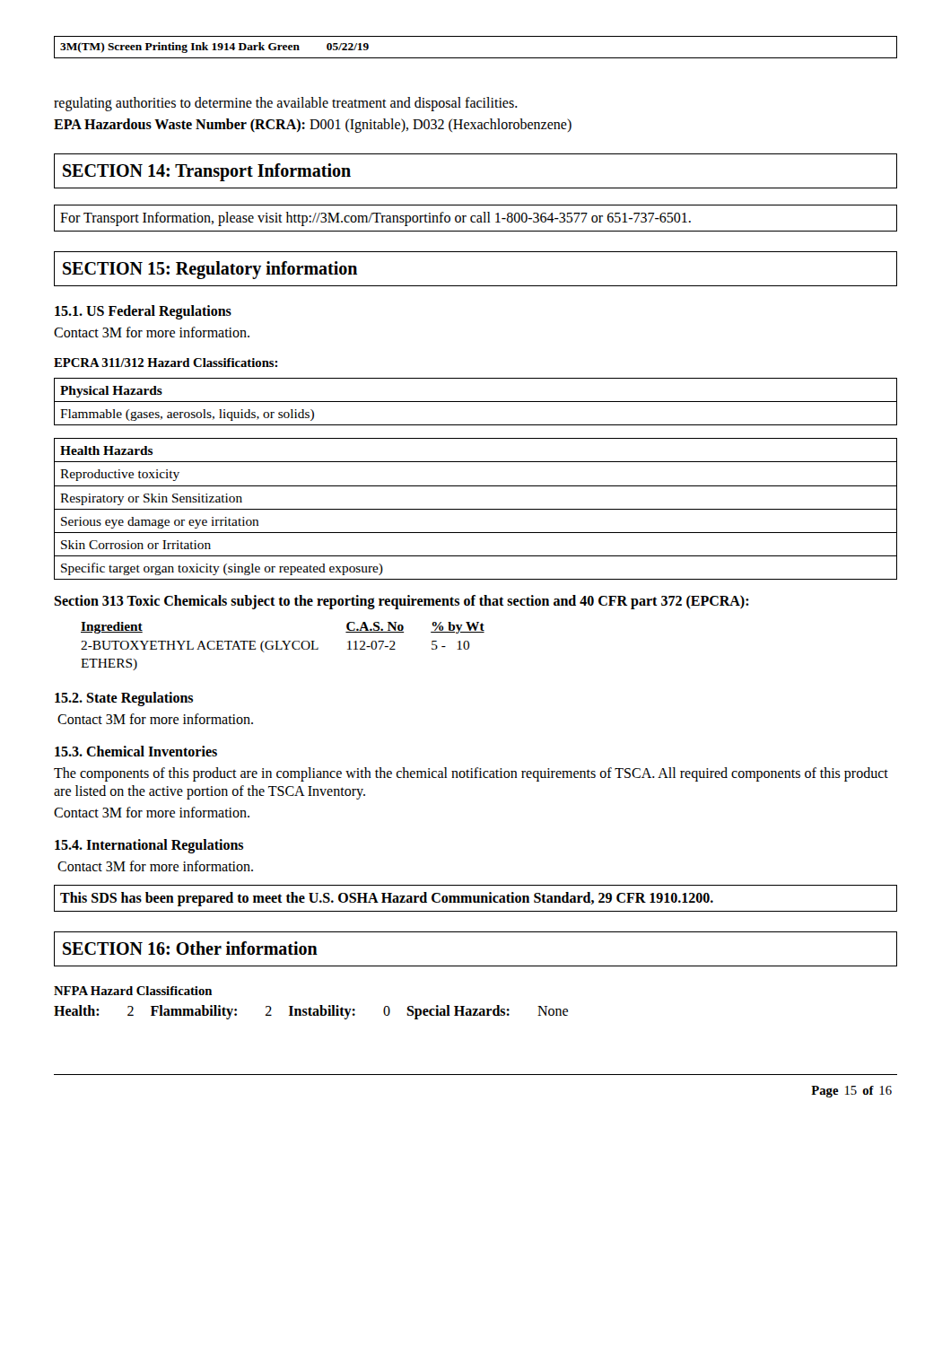3M(TM) Screen Printing Ink 1914 Dark Green05/22/19
regulating authorities to determine the available treatment and disposal facilities.
EPA Hazardous Waste Number (RCRA): D001 (Ignitable), D032 (Hexachlorobenzene)
SECTION 14: Transport Information
For Transport Information, please visit http://3M.com/Transportinfo or call 1-800-364-3577 or 651-737-6501.
SECTION 15: Regulatory information
15.1. US Federal Regulations
Contact 3M for more information.
EPCRA 311/312 Hazard Classifications:
| Physical Hazards |
| Flammable (gases, aerosols, liquids, or solids) |
| Health Hazards |
| Reproductive toxicity |
| Respiratory or Skin Sensitization |
| Serious eye damage or eye irritation |
| Skin Corrosion or Irritation |
| Specific target organ toxicity (single or repeated exposure) |
Section 313 Toxic Chemicals subject to the reporting requirements of that section and 40 CFR part 372 (EPCRA):
| Ingredient | C.A.S. No | % by Wt |
| --- | --- | --- |
| 2-BUTOXYETHYL ACETATE (GLYCOL ETHERS) | 112-07-2 | 5 - 10 |
15.2. State Regulations
Contact 3M for more information.
15.3. Chemical Inventories
The components of this product are in compliance with the chemical notification requirements of TSCA. All required components of this product are listed on the active portion of the TSCA Inventory.
Contact 3M for more information.
15.4. International Regulations
Contact 3M for more information.
This SDS has been prepared to meet the U.S. OSHA Hazard Communication Standard, 29 CFR 1910.1200.
SECTION 16: Other information
NFPA Hazard Classification
Health: 2 Flammability: 2 Instability: 0 Special Hazards: None
Page15of16